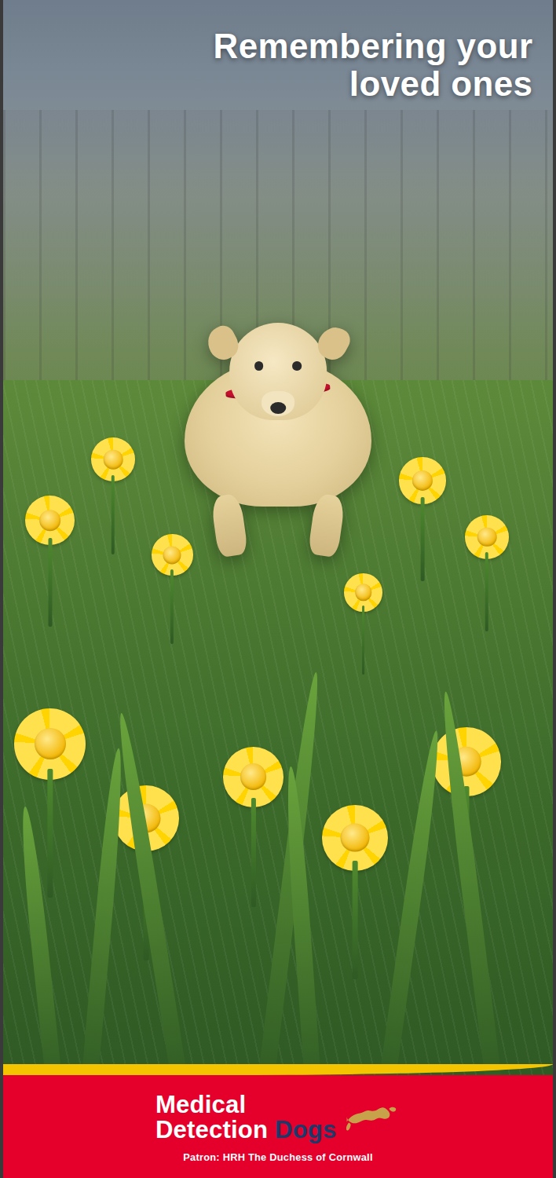Remembering your loved ones
Medical Detection Dogs
Patron: HRH The Duchess of Cornwall